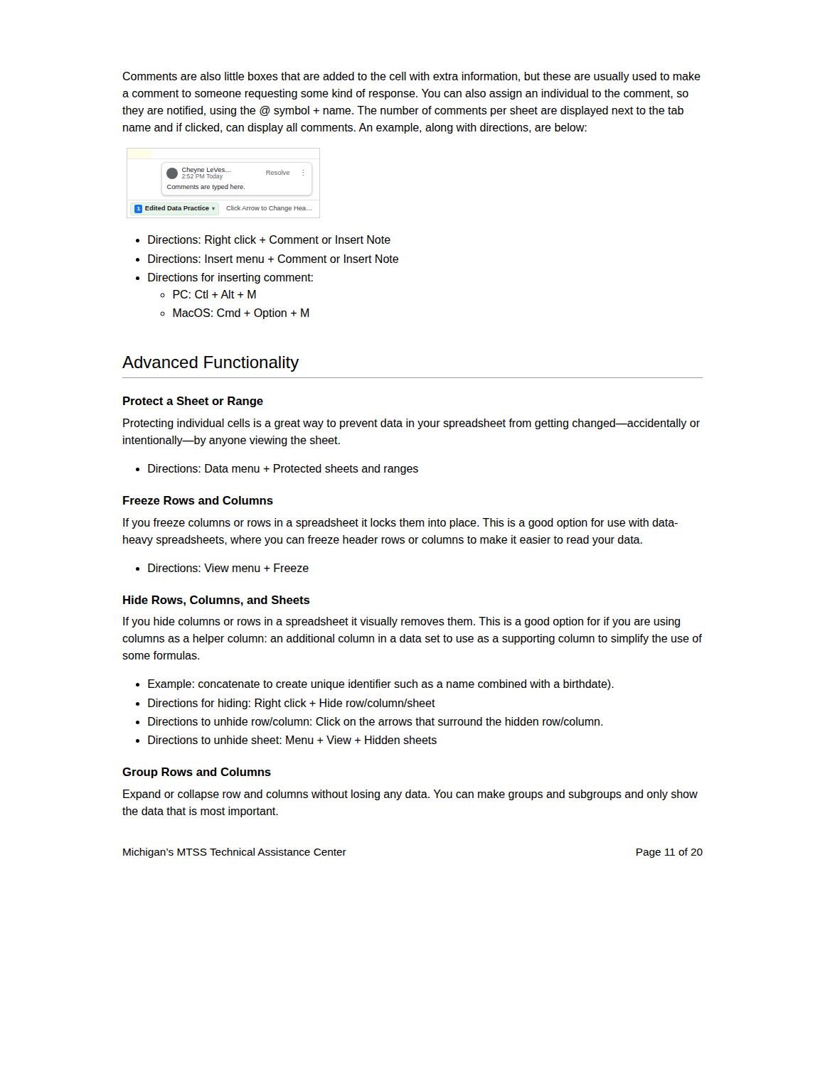Comments are also little boxes that are added to the cell with extra information, but these are usually used to make a comment to someone requesting some kind of response. You can also assign an individual to the comment, so they are notified, using the @ symbol + name. The number of comments per sheet are displayed next to the tab name and if clicked, can display all comments. An example, along with directions, are below:
Cheyne LeVes…2:52 PM Today Resolve ⋮
Comments are typed here.
1 Edited Data Practice ▾ Click Arrow to Change Hea…
Directions: Right click + Comment or Insert Note
Directions: Insert menu + Comment or Insert Note
Directions for inserting comment:
PC: Ctl + Alt + M
MacOS: Cmd + Option + M
Advanced Functionality
Protect a Sheet or Range
Protecting individual cells is a great way to prevent data in your spreadsheet from getting changed—accidentally or intentionally—by anyone viewing the sheet.
Directions: Data menu + Protected sheets and ranges
Freeze Rows and Columns
If you freeze columns or rows in a spreadsheet it locks them into place. This is a good option for use with data-heavy spreadsheets, where you can freeze header rows or columns to make it easier to read your data.
Directions: View menu + Freeze
Hide Rows, Columns, and Sheets
If you hide columns or rows in a spreadsheet it visually removes them. This is a good option for if you are using columns as a helper column: an additional column in a data set to use as a supporting column to simplify the use of some formulas.
Example: concatenate to create unique identifier such as a name combined with a birthdate).
Directions for hiding: Right click + Hide row/column/sheet
Directions to unhide row/column: Click on the arrows that surround the hidden row/column.
Directions to unhide sheet: Menu + View + Hidden sheets
Group Rows and Columns
Expand or collapse row and columns without losing any data. You can make groups and subgroups and only show the data that is most important.
Michigan’s MTSS Technical Assistance Center Page 11 of 20